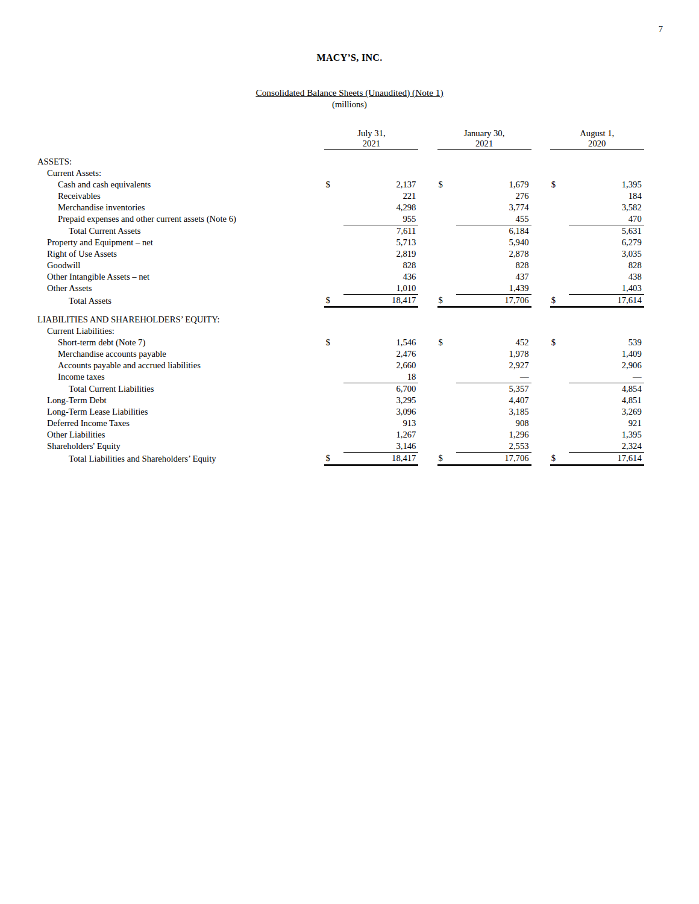7
MACY’S, INC.
Consolidated Balance Sheets (Unaudited) (Note 1)
(millions)
| | July 31, 2021 | | January 30, 2021 | | August 1, 2020 | |
| ASSETS: | | | | | | | | | |
| Current Assets: | | | | | | | | | |
| Cash and cash equivalents | $ | 2,137 | | $ | 1,679 | | $ | 1,395 | |
| Receivables | | 221 | | | 276 | | | 184 | |
| Merchandise inventories | | 4,298 | | | 3,774 | | | 3,582 | |
| Prepaid expenses and other current assets (Note 6) | | 955 | | | 455 | | | 470 | |
| Total Current Assets | | 7,611 | | | 6,184 | | | 5,631 | |
| Property and Equipment – net | | 5,713 | | | 5,940 | | | 6,279 | |
| Right of Use Assets | | 2,819 | | | 2,878 | | | 3,035 | |
| Goodwill | | 828 | | | 828 | | | 828 | |
| Other Intangible Assets – net | | 436 | | | 437 | | | 438 | |
| Other Assets | | 1,010 | | | 1,439 | | | 1,403 | |
| Total Assets | $ | 18,417 | | $ | 17,706 | | $ | 17,614 | |
| LIABILITIES AND SHAREHOLDERS’ EQUITY: | | | | | | | | | |
| Current Liabilities: | | | | | | | | | |
| Short-term debt (Note 7) | $ | 1,546 | | $ | 452 | | $ | 539 | |
| Merchandise accounts payable | | 2,476 | | | 1,978 | | | 1,409 | |
| Accounts payable and accrued liabilities | | 2,660 | | | 2,927 | | | 2,906 | |
| Income taxes | | 18 | | | — | | | — | |
| Total Current Liabilities | | 6,700 | | | 5,357 | | | 4,854 | |
| Long-Term Debt | | 3,295 | | | 4,407 | | | 4,851 | |
| Long-Term Lease Liabilities | | 3,096 | | | 3,185 | | | 3,269 | |
| Deferred Income Taxes | | 913 | | | 908 | | | 921 | |
| Other Liabilities | | 1,267 | | | 1,296 | | | 1,395 | |
| Shareholders' Equity | | 3,146 | | | 2,553 | | | 2,324 | |
| Total Liabilities and Shareholders’ Equity | $ | 18,417 | | $ | 17,706 | | $ | 17,614 | |